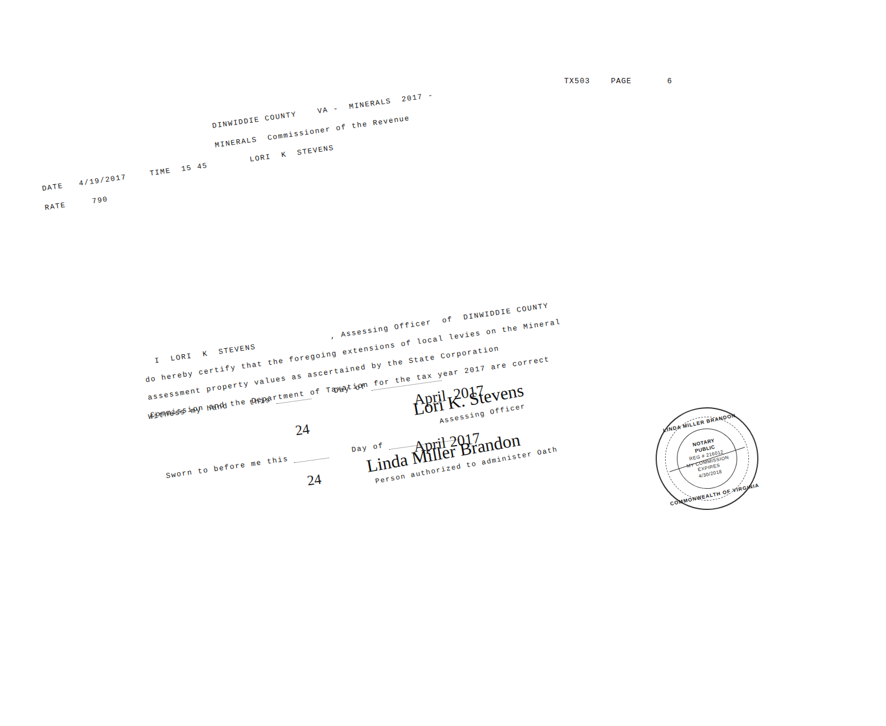TX503 PAGE6
DINWIDDIE COUNTY VA - MINERALS 2017 -
MINERALS Commissioner of the Revenue
DATE 4/19/2017 TIME 15 45 LORI K STEVENS
RATE 790
I LORI K STEVENS , Assessing Officer of DINWIDDIE COUNTY
do hereby certify that the foregoing extensions of local levies on the Mineral
assessment property values as ascertained by the State Corporation
Commission and the Department of Taxation for the tax year 2017 are correct
Witness my hand this Day of
Sworn to before me this Day of
24
April 2017
Lori K. Stevens Assessing Officer
24
April 2017
Linda Miller Brandon Person authorized to administer Oath
LINDA MILLER BRANDON
NOTARY PUBLIC REG # 216012 MY COMMISSION EXPIRES 4/30/2018
COMMONWEALTH OF VIRGINIA